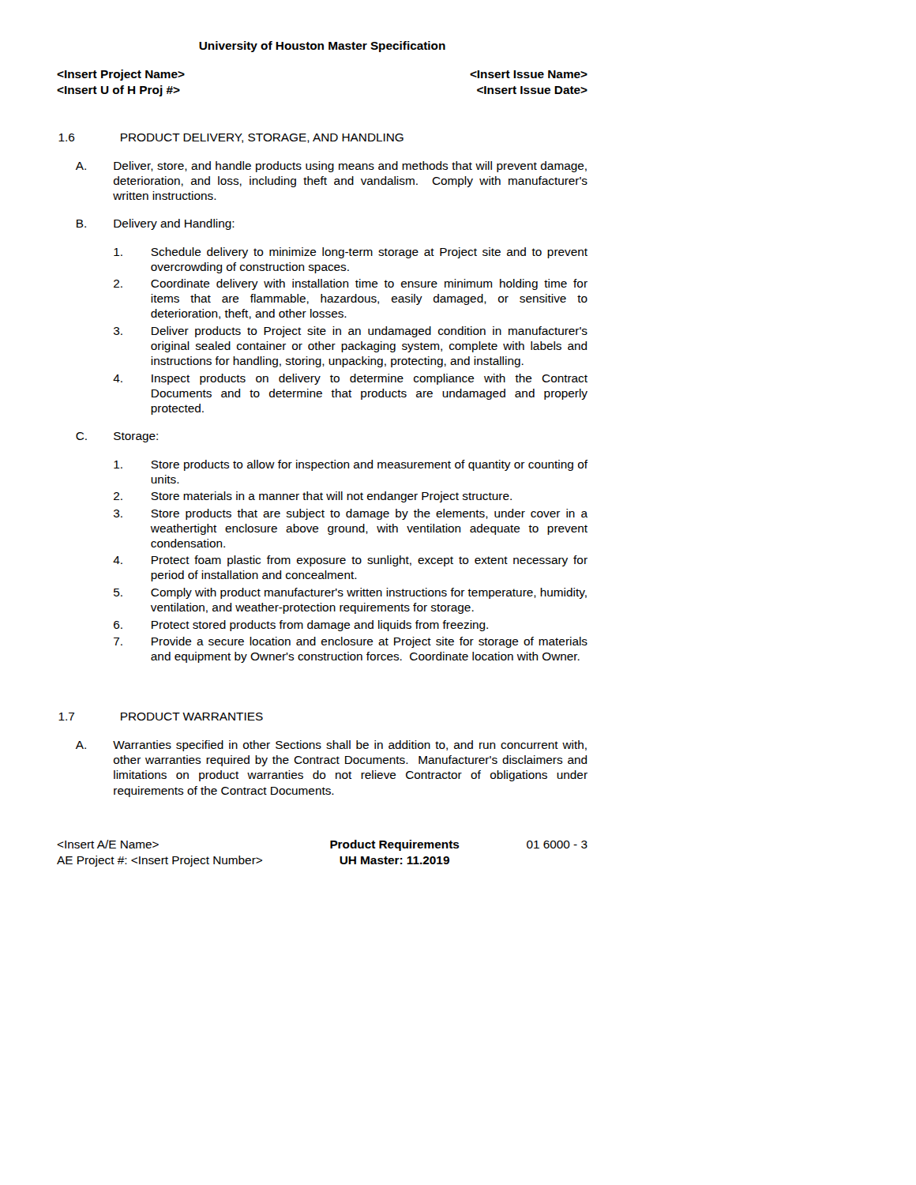University of Houston Master Specification
<Insert Project Name> <Insert Issue Name>
<Insert U of H Proj #> <Insert Issue Date>
1.6 PRODUCT DELIVERY, STORAGE, AND HANDLING
A. Deliver, store, and handle products using means and methods that will prevent damage, deterioration, and loss, including theft and vandalism. Comply with manufacturer's written instructions.
B. Delivery and Handling:
1. Schedule delivery to minimize long-term storage at Project site and to prevent overcrowding of construction spaces.
2. Coordinate delivery with installation time to ensure minimum holding time for items that are flammable, hazardous, easily damaged, or sensitive to deterioration, theft, and other losses.
3. Deliver products to Project site in an undamaged condition in manufacturer's original sealed container or other packaging system, complete with labels and instructions for handling, storing, unpacking, protecting, and installing.
4. Inspect products on delivery to determine compliance with the Contract Documents and to determine that products are undamaged and properly protected.
C. Storage:
1. Store products to allow for inspection and measurement of quantity or counting of units.
2. Store materials in a manner that will not endanger Project structure.
3. Store products that are subject to damage by the elements, under cover in a weathertight enclosure above ground, with ventilation adequate to prevent condensation.
4. Protect foam plastic from exposure to sunlight, except to extent necessary for period of installation and concealment.
5. Comply with product manufacturer's written instructions for temperature, humidity, ventilation, and weather-protection requirements for storage.
6. Protect stored products from damage and liquids from freezing.
7. Provide a secure location and enclosure at Project site for storage of materials and equipment by Owner's construction forces. Coordinate location with Owner.
1.7 PRODUCT WARRANTIES
A. Warranties specified in other Sections shall be in addition to, and run concurrent with, other warranties required by the Contract Documents. Manufacturer's disclaimers and limitations on product warranties do not relieve Contractor of obligations under requirements of the Contract Documents.
<Insert A/E Name>
AE Project #: <Insert Project Number>
Product Requirements
UH Master: 11.2019
01 6000 - 3